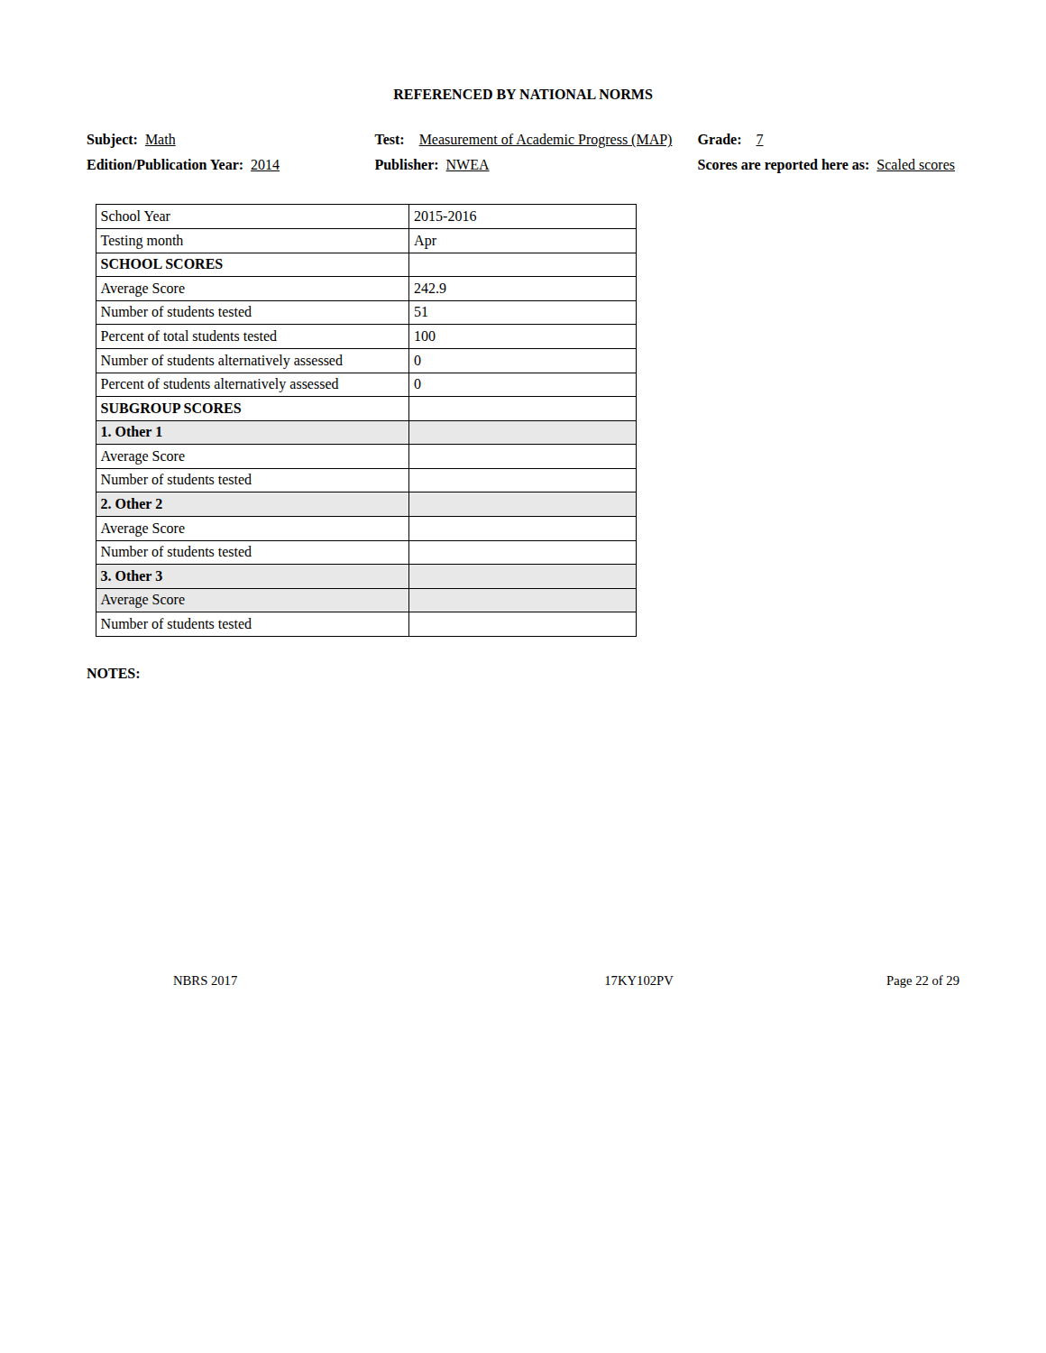REFERENCED BY NATIONAL NORMS
| Subject: Math | Test: Measurement of Academic Progress (MAP) | Grade: 7 |
| Edition/Publication Year: 2014 | Publisher: NWEA | Scores are reported here as: Scaled scores |
| School Year | 2015-2016 |
| Testing month | Apr |
| SCHOOL SCORES | |
| Average Score | 242.9 |
| Number of students tested | 51 |
| Percent of total students tested | 100 |
| Number of students alternatively assessed | 0 |
| Percent of students alternatively assessed | 0 |
| SUBGROUP SCORES | |
| 1. Other 1 | |
| Average Score | |
| Number of students tested | |
| 2. Other 2 | |
| Average Score | |
| Number of students tested | |
| 3. Other 3 | |
| Average Score | |
| Number of students tested | |
NOTES:
| NBRS 2017 | 17KY102PV | Page 22 of 29 |